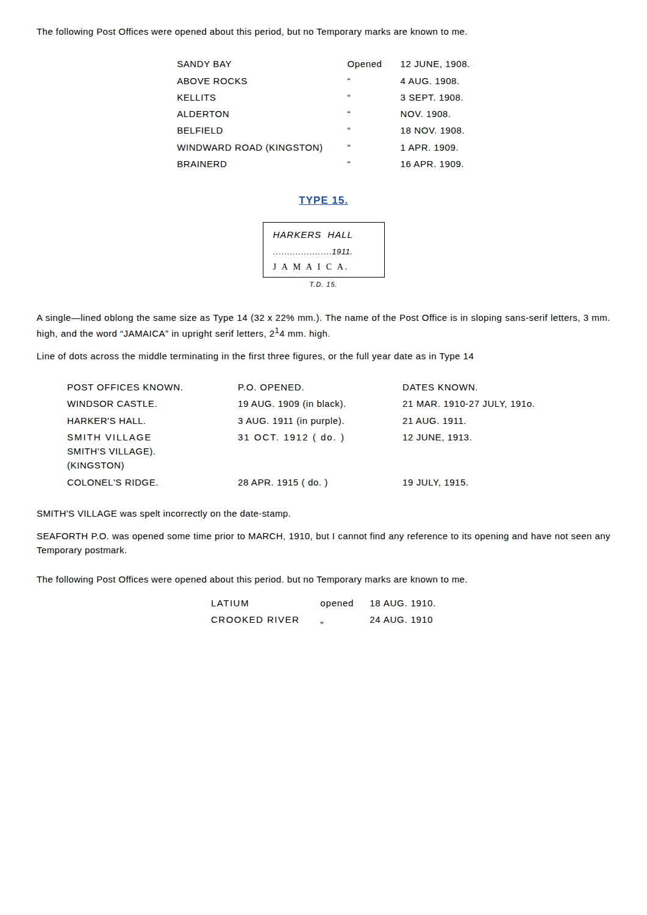The following Post Offices were opened about this period, but no Temporary marks are known to me.
| SANDY BAY | Opened | 12 JUNE, 1908. |
| ABOVE ROCKS | “ | 4 AUG. 1908. |
| KELLITS | “ | 3 SEPT. 1908. |
| ALDERTON | “ | NOV. 1908. |
| BELFIELD | “ | 18 NOV. 1908. |
| WINDWARD ROAD (KINGSTON) | “ | 1 APR. 1909. |
| BRAINERD | “ | 16 APR. 1909. |
TYPE 15.
HARKERS HALL
..................... 1911.
J A M A I C A.
T.D. 15.
A single—lined oblong the same size as Type 14 (32 x 22% mm.). The name of the Post Office is in sloping sans-serif letters, 3 mm. high, and the word “JAMAICA” in upright serif letters, 214 mm. high.
Line of dots across the middle terminating in the first three figures, or the full year date as in Type 14
| POST OFFICES KNOWN. | P.O. OPENED. | DATES KNOWN. |
| WINDSOR CASTLE. | 19 AUG. 1909 (in black). | 21 MAR. 1910-27 JULY, 191o. |
| HARKER'S HALL. | 3 AUG. 1911 (in purple). | 21 AUG. 1911. |
| SMITH VILLAGE SMITH'S VILLAGE). (KINGSTON) | 31 OCT. 1912 ( do. ) | 12 JUNE, 1913. |
| COLONEL'S RIDGE. | 28 APR. 1915 ( do. ) | 19 JULY, 1915. |
SMITH'S VILLAGE was spelt incorrectly on the date-stamp.
SEAFORTH P.O. was opened some time prior to MARCH, 1910, but I cannot find any reference to its opening and have not seen any Temporary postmark.
The following Post Offices were opened about this period. but no Temporary marks are known to me.
| LATIUM | opened | 18 AUG. 1910. |
| CROOKED RIVER | „ | 24 AUG. 1910 |